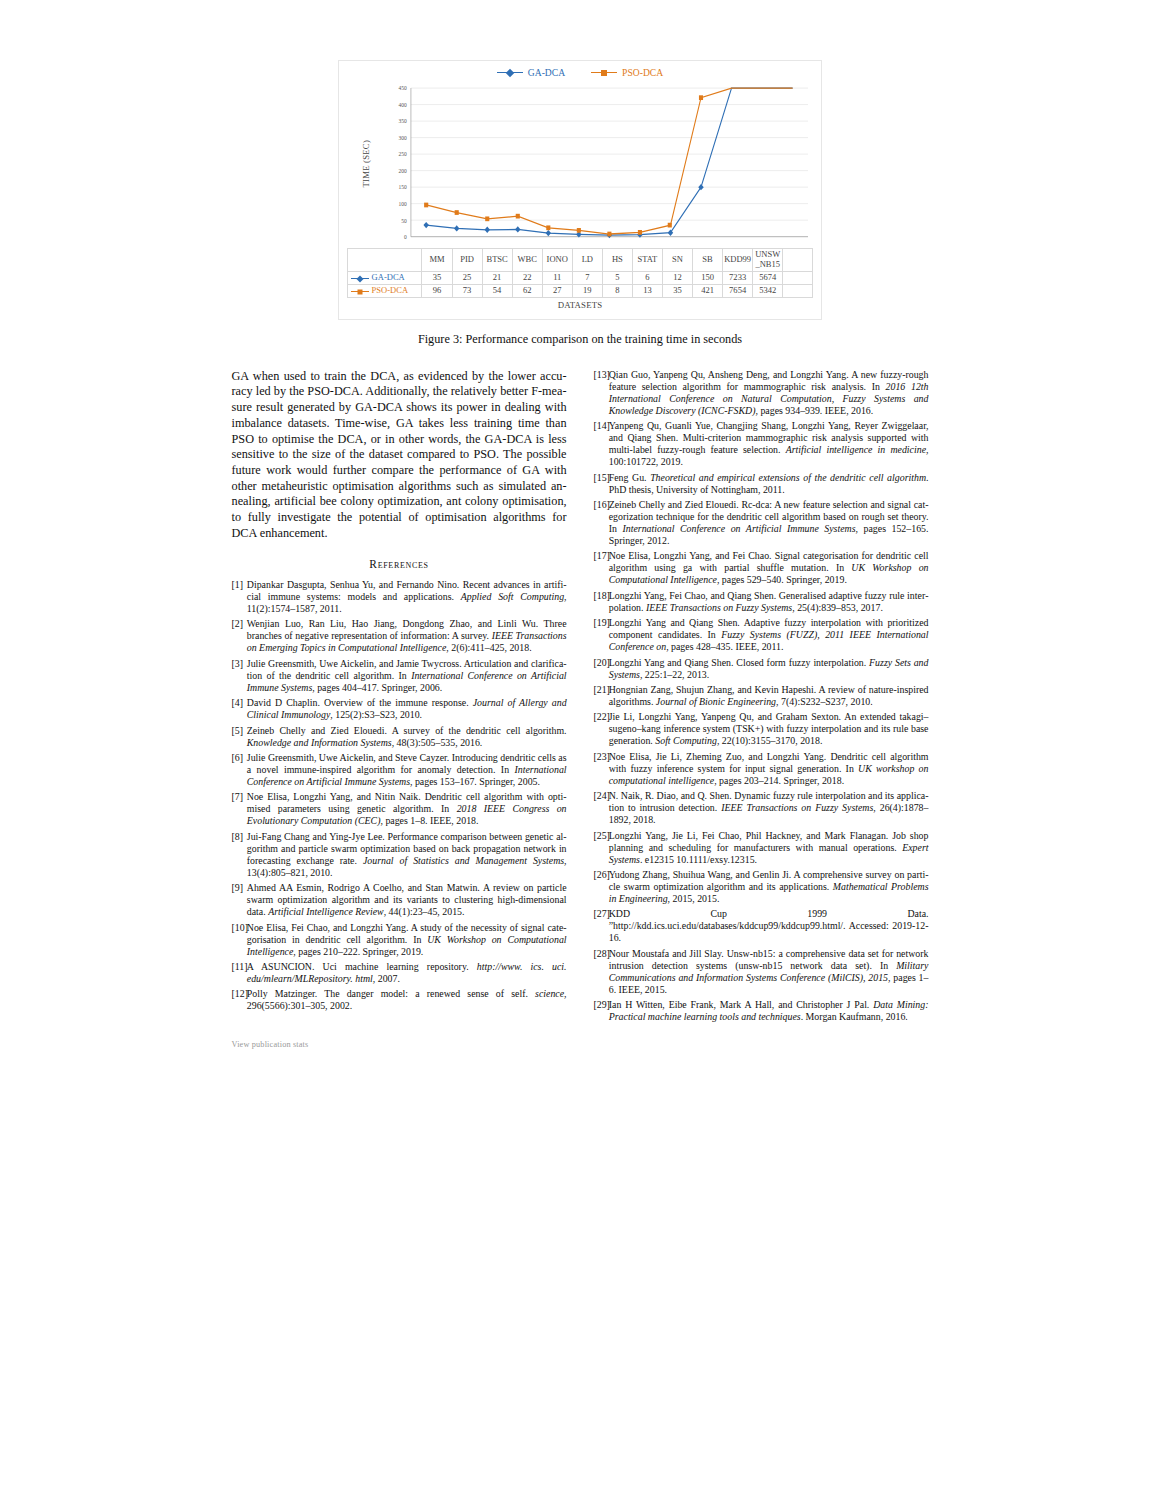GA-DCA
PSO-DCA
TIME (SEC)
450 400 350 300 250 200 150 100 50 0
| | MM | PID | BTSC | WBC | IONO | LD | HS | STAT | SN | SB | KDD99 | UNSW _NB15 | |
| --- | --- | --- | --- | --- | --- | --- | --- | --- | --- | --- | --- | --- | --- |
| GA-DCA | 35 | 25 | 21 | 22 | 11 | 7 | 5 | 6 | 12 | 150 | 7233 | 5674 | |
| PSO-DCA | 96 | 73 | 54 | 62 | 27 | 19 | 8 | 13 | 35 | 421 | 7654 | 5342 | |
DATASETS
Figure 3: Performance comparison on the training time in seconds
GA when used to train the DCA, as evidenced by the lower accuracy led by the PSO-DCA. Additionally, the relatively better F-measure result generated by GA-DCA shows its power in dealing with imbalance datasets. Time-wise, GA takes less training time than PSO to optimise the DCA, or in other words, the GA-DCA is less sensitive to the size of the dataset compared to PSO. The possible future work would further compare the performance of GA with other metaheuristic optimisation algorithms such as simulated annealing, artificial bee colony optimization, ant colony optimisation, to fully investigate the potential of optimisation algorithms for DCA enhancement.
References
[1] Dipankar Dasgupta, Senhua Yu, and Fernando Nino. Recent advances in artificial immune systems: models and applications. Applied Soft Computing, 11(2):1574–1587, 2011.
[2] Wenjian Luo, Ran Liu, Hao Jiang, Dongdong Zhao, and Linli Wu. Three branches of negative representation of information: A survey. IEEE Transactions on Emerging Topics in Computational Intelligence, 2(6):411–425, 2018.
[3] Julie Greensmith, Uwe Aickelin, and Jamie Twycross. Articulation and clarification of the dendritic cell algorithm. In International Conference on Artificial Immune Systems, pages 404–417. Springer, 2006.
[4] David D Chaplin. Overview of the immune response. Journal of Allergy and Clinical Immunology, 125(2):S3–S23, 2010.
[5] Zeineb Chelly and Zied Elouedi. A survey of the dendritic cell algorithm. Knowledge and Information Systems, 48(3):505–535, 2016.
[6] Julie Greensmith, Uwe Aickelin, and Steve Cayzer. Introducing dendritic cells as a novel immune-inspired algorithm for anomaly detection. In International Conference on Artificial Immune Systems, pages 153–167. Springer, 2005.
[7] Noe Elisa, Longzhi Yang, and Nitin Naik. Dendritic cell algorithm with optimised parameters using genetic algorithm. In 2018 IEEE Congress on Evolutionary Computation (CEC), pages 1–8. IEEE, 2018.
[8] Jui-Fang Chang and Ying-Jye Lee. Performance comparison between genetic algorithm and particle swarm optimization based on back propagation network in forecasting exchange rate. Journal of Statistics and Management Systems, 13(4):805–821, 2010.
[9] Ahmed AA Esmin, Rodrigo A Coelho, and Stan Matwin. A review on particle swarm optimization algorithm and its variants to clustering high-dimensional data. Artificial Intelligence Review, 44(1):23–45, 2015.
[10] Noe Elisa, Fei Chao, and Longzhi Yang. A study of the necessity of signal categorisation in dendritic cell algorithm. In UK Workshop on Computational Intelligence, pages 210–222. Springer, 2019.
[11] A ASUNCION. Uci machine learning repository. http://www. ics. uci. edu/mlearn/MLRepository. html, 2007.
[12] Polly Matzinger. The danger model: a renewed sense of self. science, 296(5566):301–305, 2002.
[13] Qian Guo, Yanpeng Qu, Ansheng Deng, and Longzhi Yang. A new fuzzy-rough feature selection algorithm for mammographic risk analysis. In 2016 12th International Conference on Natural Computation, Fuzzy Systems and Knowledge Discovery (ICNC-FSKD), pages 934–939. IEEE, 2016.
[14] Yanpeng Qu, Guanli Yue, Changjing Shang, Longzhi Yang, Reyer Zwiggelaar, and Qiang Shen. Multi-criterion mammographic risk analysis supported with multi-label fuzzy-rough feature selection. Artificial intelligence in medicine, 100:101722, 2019.
[15] Feng Gu. Theoretical and empirical extensions of the dendritic cell algorithm. PhD thesis, University of Nottingham, 2011.
[16] Zeineb Chelly and Zied Elouedi. Rc-dca: A new feature selection and signal categorization technique for the dendritic cell algorithm based on rough set theory. In International Conference on Artificial Immune Systems, pages 152–165. Springer, 2012.
[17] Noe Elisa, Longzhi Yang, and Fei Chao. Signal categorisation for dendritic cell algorithm using ga with partial shuffle mutation. In UK Workshop on Computational Intelligence, pages 529–540. Springer, 2019.
[18] Longzhi Yang, Fei Chao, and Qiang Shen. Generalised adaptive fuzzy rule interpolation. IEEE Transactions on Fuzzy Systems, 25(4):839–853, 2017.
[19] Longzhi Yang and Qiang Shen. Adaptive fuzzy interpolation with prioritized component candidates. In Fuzzy Systems (FUZZ), 2011 IEEE International Conference on, pages 428–435. IEEE, 2011.
[20] Longzhi Yang and Qiang Shen. Closed form fuzzy interpolation. Fuzzy Sets and Systems, 225:1–22, 2013.
[21] Hongnian Zang, Shujun Zhang, and Kevin Hapeshi. A review of nature-inspired algorithms. Journal of Bionic Engineering, 7(4):S232–S237, 2010.
[22] Jie Li, Longzhi Yang, Yanpeng Qu, and Graham Sexton. An extended takagi–sugeno–kang inference system (TSK+) with fuzzy interpolation and its rule base generation. Soft Computing, 22(10):3155–3170, 2018.
[23] Noe Elisa, Jie Li, Zheming Zuo, and Longzhi Yang. Dendritic cell algorithm with fuzzy inference system for input signal generation. In UK workshop on computational intelligence, pages 203–214. Springer, 2018.
[24] N. Naik, R. Diao, and Q. Shen. Dynamic fuzzy rule interpolation and its application to intrusion detection. IEEE Transactions on Fuzzy Systems, 26(4):1878–1892, 2018.
[25] Longzhi Yang, Jie Li, Fei Chao, Phil Hackney, and Mark Flanagan. Job shop planning and scheduling for manufacturers with manual operations. Expert Systems. e12315 10.1111/exsy.12315.
[26] Yudong Zhang, Shuihua Wang, and Genlin Ji. A comprehensive survey on particle swarm optimization algorithm and its applications. Mathematical Problems in Engineering, 2015, 2015.
[27] KDD Cup 1999 Data. ”http://kdd.ics.uci.edu/databases/kddcup99/kddcup99.html/. Accessed: 2019-12-16.
[28] Nour Moustafa and Jill Slay. Unsw-nb15: a comprehensive data set for network intrusion detection systems (unsw-nb15 network data set). In Military Communications and Information Systems Conference (MilCIS), 2015, pages 1–6. IEEE, 2015.
[29] Ian H Witten, Eibe Frank, Mark A Hall, and Christopher J Pal. Data Mining: Practical machine learning tools and techniques. Morgan Kaufmann, 2016.
View publication stats